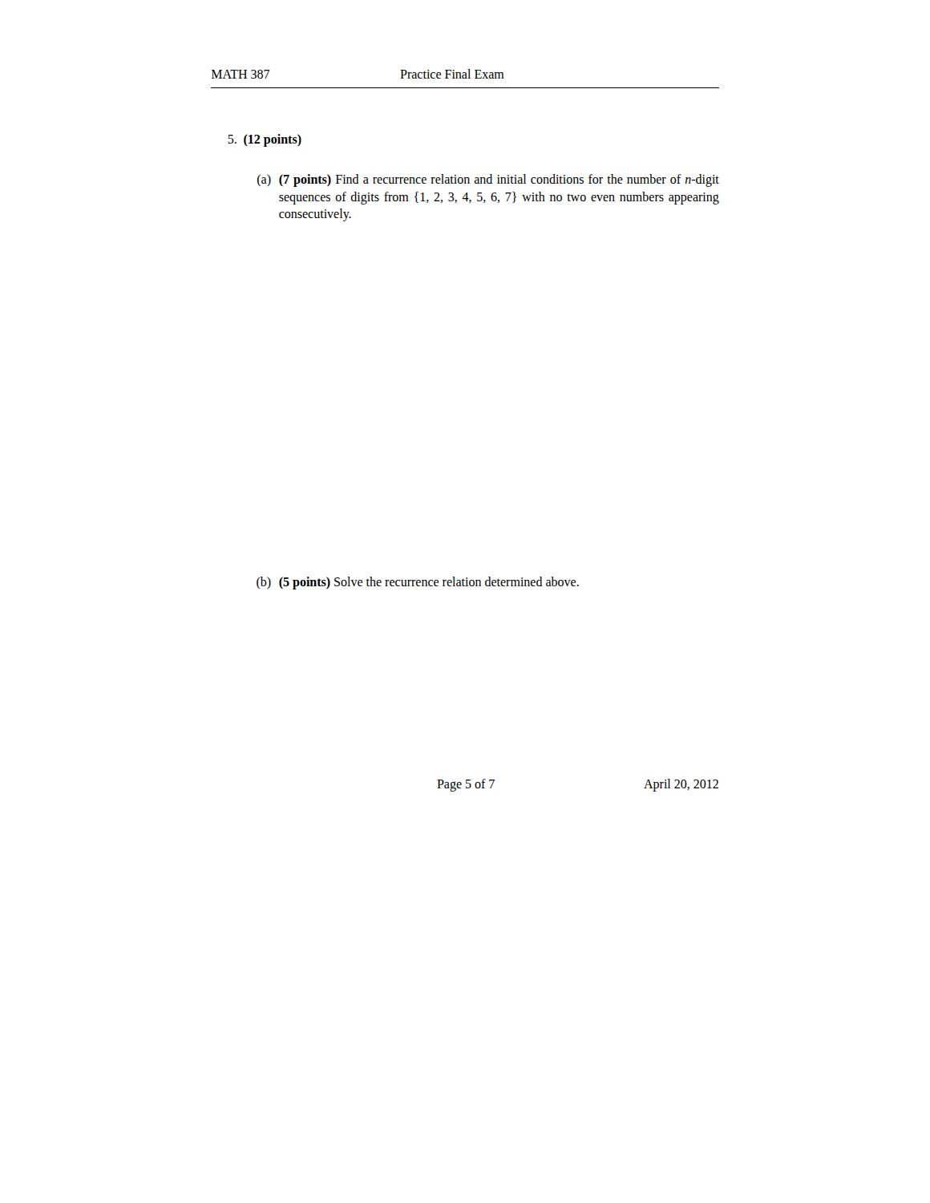MATH 387
Practice Final Exam
5. (12 points)
(a)
(7 points) Find a recurrence relation and initial conditions for the number of n-digit sequences of digits from {1, 2, 3, 4, 5, 6, 7} with no two even numbers appearing consecutively.
(b)
(5 points) Solve the recurrence relation determined above.
Page 5 of 7
April 20, 2012